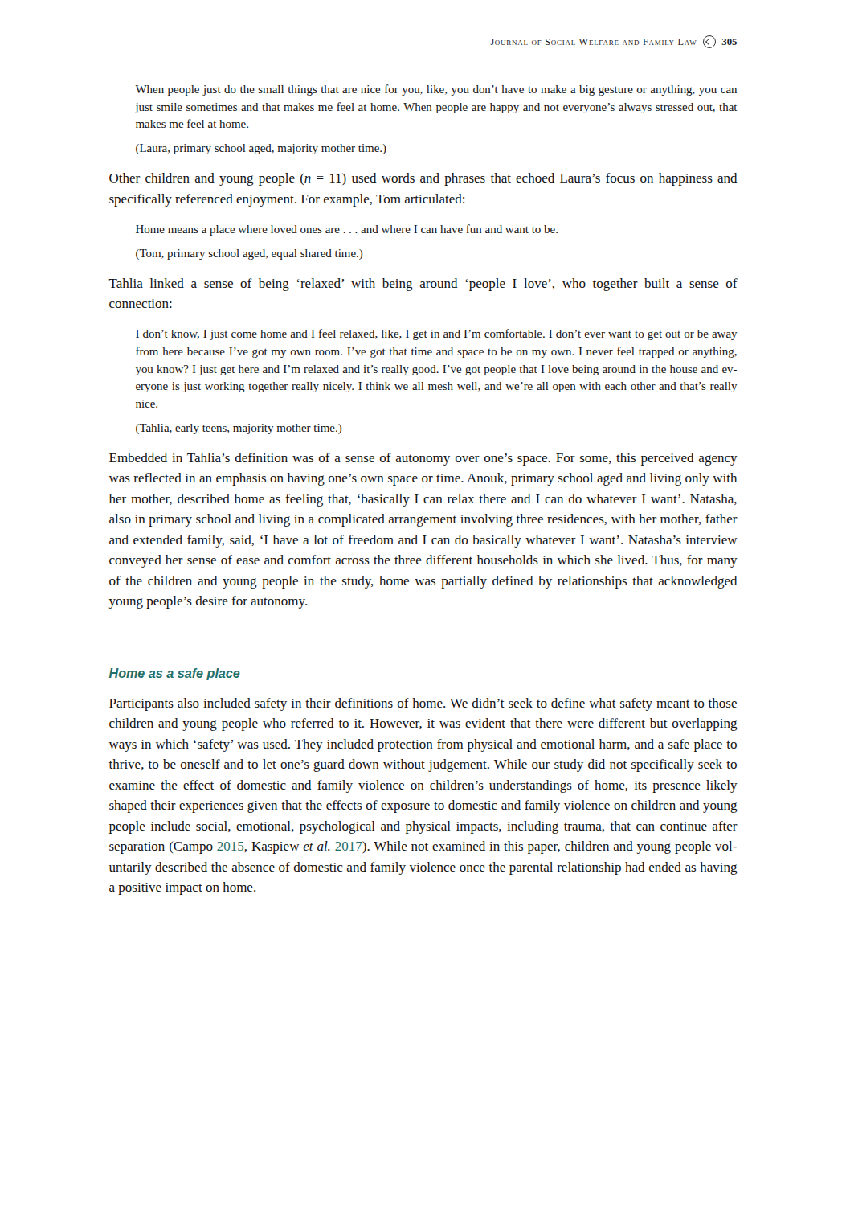Journal of Social Welfare and Family Law 305
When people just do the small things that are nice for you, like, you don’t have to make a big gesture or anything, you can just smile sometimes and that makes me feel at home. When people are happy and not everyone’s always stressed out, that makes me feel at home.
(Laura, primary school aged, majority mother time.)
Other children and young people (n = 11) used words and phrases that echoed Laura’s focus on happiness and specifically referenced enjoyment. For example, Tom articulated:
Home means a place where loved ones are . . . and where I can have fun and want to be.
(Tom, primary school aged, equal shared time.)
Tahlia linked a sense of being ‘relaxed’ with being around ‘people I love’, who together built a sense of connection:
I don’t know, I just come home and I feel relaxed, like, I get in and I’m comfortable. I don’t ever want to get out or be away from here because I’ve got my own room. I’ve got that time and space to be on my own. I never feel trapped or anything, you know? I just get here and I’m relaxed and it’s really good. I’ve got people that I love being around in the house and everyone is just working together really nicely. I think we all mesh well, and we’re all open with each other and that’s really nice.
(Tahlia, early teens, majority mother time.)
Embedded in Tahlia’s definition was of a sense of autonomy over one’s space. For some, this perceived agency was reflected in an emphasis on having one’s own space or time. Anouk, primary school aged and living only with her mother, described home as feeling that, ‘basically I can relax there and I can do whatever I want’. Natasha, also in primary school and living in a complicated arrangement involving three residences, with her mother, father and extended family, said, ‘I have a lot of freedom and I can do basically whatever I want’. Natasha’s interview conveyed her sense of ease and comfort across the three different households in which she lived. Thus, for many of the children and young people in the study, home was partially defined by relationships that acknowledged young people’s desire for autonomy.
Home as a safe place
Participants also included safety in their definitions of home. We didn’t seek to define what safety meant to those children and young people who referred to it. However, it was evident that there were different but overlapping ways in which ‘safety’ was used. They included protection from physical and emotional harm, and a safe place to thrive, to be oneself and to let one’s guard down without judgement. While our study did not specifically seek to examine the effect of domestic and family violence on children’s understandings of home, its presence likely shaped their experiences given that the effects of exposure to domestic and family violence on children and young people include social, emotional, psychological and physical impacts, including trauma, that can continue after separation (Campo 2015, Kaspiew et al. 2017). While not examined in this paper, children and young people voluntarily described the absence of domestic and family violence once the parental relationship had ended as having a positive impact on home.